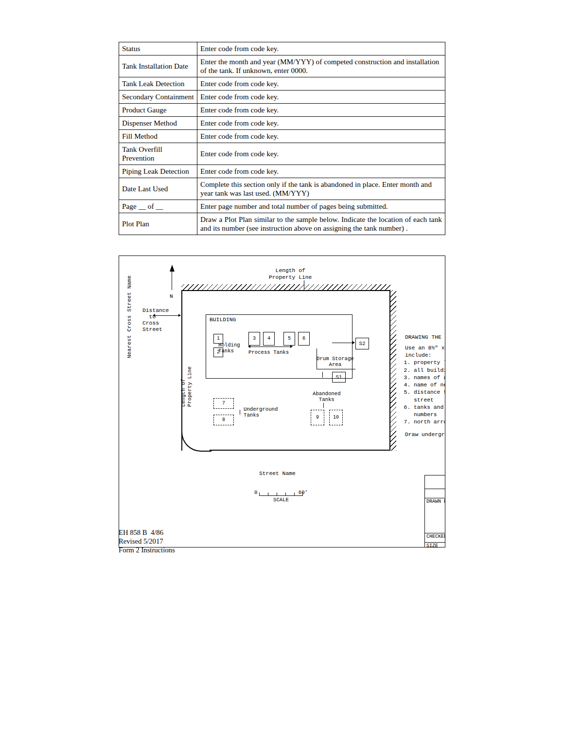| Status | Enter code from code key. |
| Tank Installation Date | Enter the month and year (MM/YYY) of competed construction and installation of the tank. If unknown, enter 0000. |
| Tank Leak Detection | Enter code from code key. |
| Secondary Containment | Enter code from code key. |
| Product Gauge | Enter code from code key. |
| Dispenser Method | Enter code from code key. |
| Fill Method | Enter code from code key. |
| Tank Overfill Prevention | Enter code from code key. |
| Piping Leak Detection | Enter code from code key. |
| Date Last Used | Complete this section only if the tank is abandoned in place. Enter month and year tank was last used. (MM/YYY) |
| Page __ of __ | Enter page number and total number of pages being submitted. |
| Plot Plan | Draw a Plot Plan similar to the sample below. Indicate the location of each tank and its number (see instruction above on assigning the tank number) . |
N
Length of
Property Line
Nearest Cross Street Name
Length of
Property Line
Distance
to
Cross
Street
BUILDING
1
2
Holding
Tanks
3
4
5
6
Process Tanks
S2
Drum Storage
Area
S1
7
8
Underground
Tanks
Abandoned
Tanks
9
10
Street Name
0 60'
SCALE
DRAWING THE PLOT PLAN
Use an 8½" x 11" or larger plain paper and include:
property lines and their lengths
all buildings
names of adjacent streets
name of nearest cross street
distance from property line to nearest cross street
tanks and drum storage areas and their numbers
north arrow
Draw underground facilities dotted
Identification Block
DRAWN BY
DATE CREATED
Acme Widget Co.
000 Old Country Rd.
Mineola, N.Y. 11501
CHECKED
LAST REV
SIZE
FIGURE
FILE NAME
EH 858 B 4/86
Revised 5/2017
Form 2 Instructions